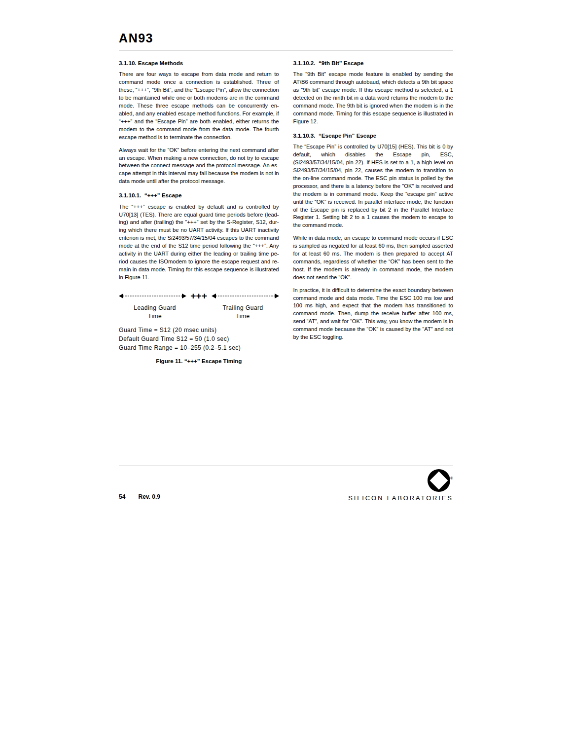AN93
3.1.10. Escape Methods
There are four ways to escape from data mode and return to command mode once a connection is established. Three of these, “+++”, “9th Bit”, and the “Escape Pin”, allow the connection to be maintained while one or both modems are in the command mode. These three escape methods can be concurrently enabled, and any enabled escape method functions. For example, if “+++” and the “Escape Pin” are both enabled, either returns the modem to the command mode from the data mode. The fourth escape method is to terminate the connection.
Always wait for the “OK” before entering the next command after an escape. When making a new connection, do not try to escape between the connect message and the protocol message. An escape attempt in this interval may fail because the modem is not in data mode until after the protocol message.
3.1.10.1. “+++” Escape
The “+++” escape is enabled by default and is controlled by U70[13] (TES). There are equal guard time periods before (leading) and after (trailing) the “+++” set by the S-Register, S12, during which there must be no UART activity. If this UART inactivity criterion is met, the Si2493/57/34/15/04 escapes to the command mode at the end of the S12 time period following the “+++”. Any activity in the UART during either the leading or trailing time period causes the ISOmodem to ignore the escape request and remain in data mode. Timing for this escape sequence is illustrated in Figure 11.
+++
Leading GuardTime
Trailing GuardTime
Guard Time = S12 (20 msec units)
Default Guard Time S12 = 50 (1.0 sec)
Guard Time Range = 10–255 (0.2–5.1 sec)
Figure 11. “+++” Escape Timing
3.1.10.2. “9th Bit” Escape
The “9th Bit” escape mode feature is enabled by sending the AT\B6 command through autobaud, which detects a 9th bit space as “9th bit” escape mode. If this escape method is selected, a 1 detected on the ninth bit in a data word returns the modem to the command mode. The 9th bit is ignored when the modem is in the command mode. Timing for this escape sequence is illustrated in Figure 12.
3.1.10.3. “Escape Pin” Escape
The “Escape Pin” is controlled by U70[15] (HES). This bit is 0 by default, which disables the Escape pin, ESC, (Si2493/57/34/15/04, pin 22). If HES is set to a 1, a high level on Si2493/57/34/15/04, pin 22, causes the modem to transition to the on-line command mode. The ESC pin status is polled by the processor, and there is a latency before the “OK” is received and the modem is in command mode. Keep the “escape pin” active until the “OK” is received. In parallel interface mode, the function of the Escape pin is replaced by bit 2 in the Parallel Interface Register 1. Setting bit 2 to a 1 causes the modem to escape to the command mode.
While in data mode, an escape to command mode occurs if ESC is sampled as negated for at least 60 ms, then sampled asserted for at least 60 ms. The modem is then prepared to accept AT commands, regardless of whether the “OK” has been sent to the host. If the modem is already in command mode, the modem does not send the “OK”.
In practice, it is difficult to determine the exact boundary between command mode and data mode. Time the ESC 100 ms low and 100 ms high, and expect that the modem has transitioned to command mode. Then, dump the receive buffer after 100 ms, send “AT”, and wait for “OK”. This way, you know the modem is in command mode because the “OK” is caused by the “AT” and not by the ESC toggling.
54 Rev. 0.9
® SILICON LABORATORIES